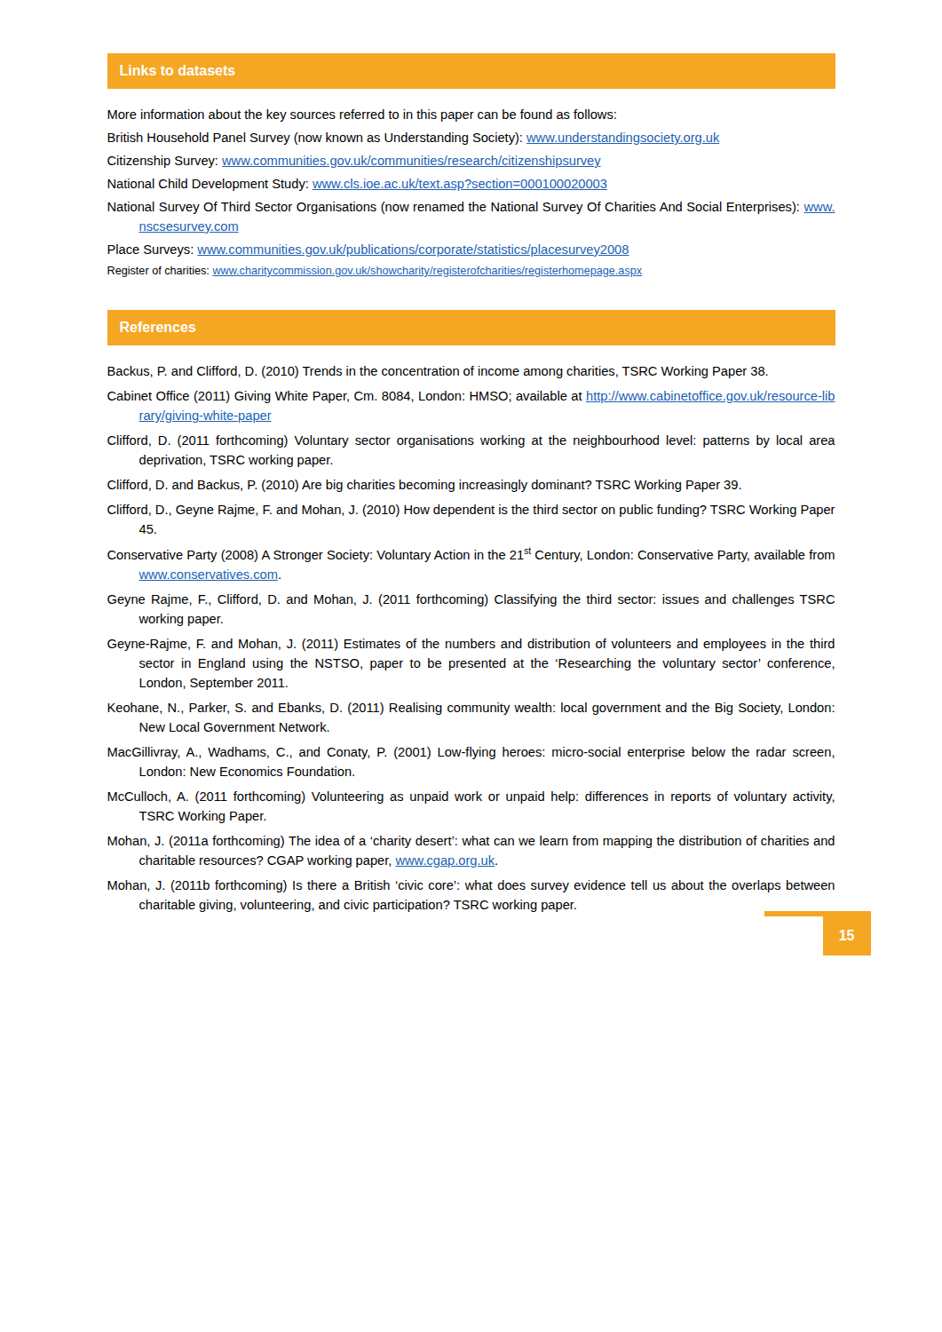Links to datasets
More information about the key sources referred to in this paper can be found as follows:
British Household Panel Survey (now known as Understanding Society): www.understandingsociety.org.uk
Citizenship Survey: www.communities.gov.uk/communities/research/citizenshipsurvey
National Child Development Study: www.cls.ioe.ac.uk/text.asp?section=000100020003
National Survey Of Third Sector Organisations (now renamed the National Survey Of Charities And Social Enterprises): www.nscsesurvey.com
Place Surveys: www.communities.gov.uk/publications/corporate/statistics/placesurvey2008
Register of charities: www.charitycommission.gov.uk/showcharity/registerofcharities/registerhomepage.aspx
References
Backus, P. and Clifford, D. (2010) Trends in the concentration of income among charities, TSRC Working Paper 38.
Cabinet Office (2011) Giving White Paper, Cm. 8084, London: HMSO; available at http://www.cabinetoffice.gov.uk/resource-library/giving-white-paper
Clifford, D. (2011 forthcoming) Voluntary sector organisations working at the neighbourhood level: patterns by local area deprivation, TSRC working paper.
Clifford, D. and Backus, P. (2010) Are big charities becoming increasingly dominant? TSRC Working Paper 39.
Clifford, D., Geyne Rajme, F. and Mohan, J. (2010) How dependent is the third sector on public funding? TSRC Working Paper 45.
Conservative Party (2008) A Stronger Society: Voluntary Action in the 21st Century, London: Conservative Party, available from www.conservatives.com.
Geyne Rajme, F., Clifford, D. and Mohan, J. (2011 forthcoming) Classifying the third sector: issues and challenges TSRC working paper.
Geyne-Rajme, F. and Mohan, J. (2011) Estimates of the numbers and distribution of volunteers and employees in the third sector in England using the NSTSO, paper to be presented at the ‘Researching the voluntary sector’ conference, London, September 2011.
Keohane, N., Parker, S. and Ebanks, D. (2011) Realising community wealth: local government and the Big Society, London: New Local Government Network.
MacGillivray, A., Wadhams, C., and Conaty, P. (2001) Low-flying heroes: micro-social enterprise below the radar screen, London: New Economics Foundation.
McCulloch, A. (2011 forthcoming) Volunteering as unpaid work or unpaid help: differences in reports of voluntary activity, TSRC Working Paper.
Mohan, J. (2011a forthcoming) The idea of a ‘charity desert’: what can we learn from mapping the distribution of charities and charitable resources? CGAP working paper, www.cgap.org.uk.
Mohan, J. (2011b forthcoming) Is there a British ‘civic core’: what does survey evidence tell us about the overlaps between charitable giving, volunteering, and civic participation? TSRC working paper.
15